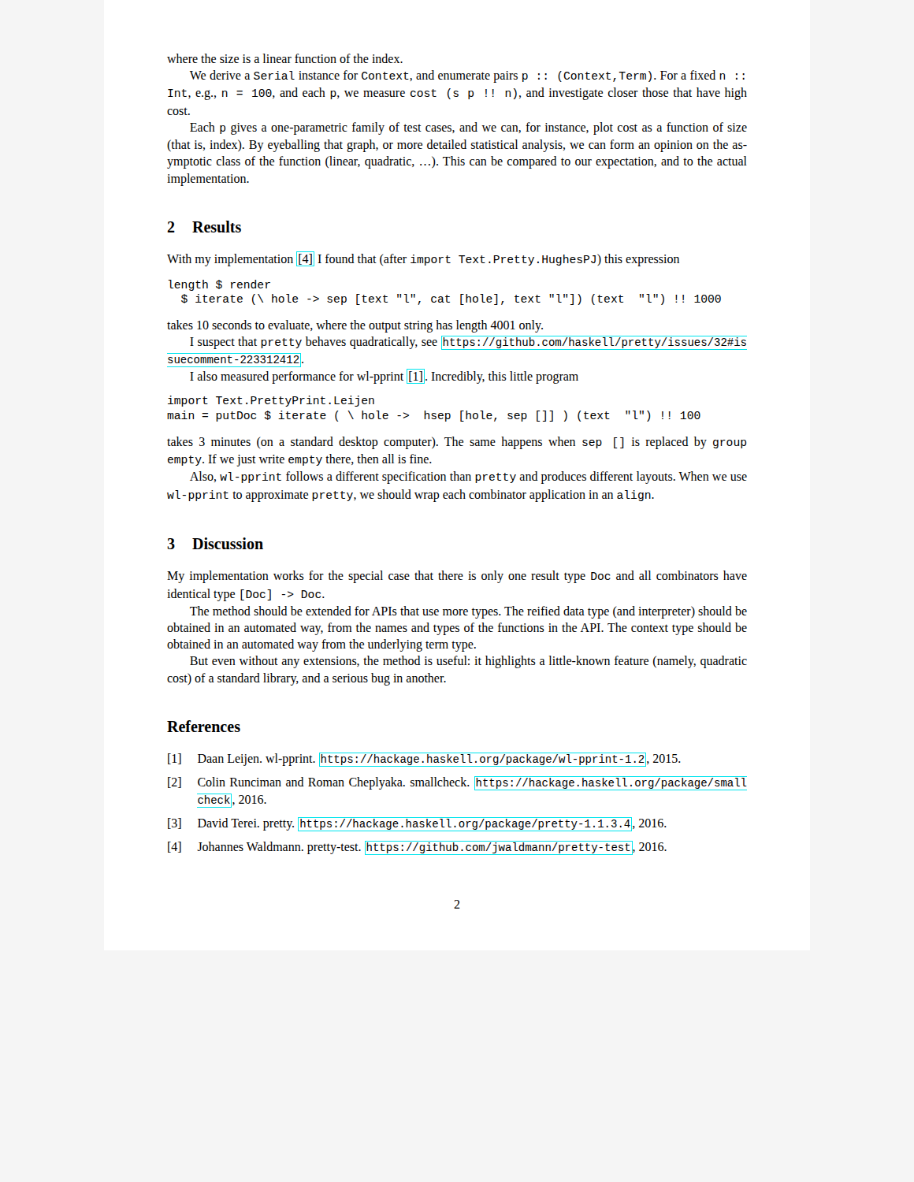where the size is a linear function of the index.
We derive a Serial instance for Context, and enumerate pairs p :: (Context,Term). For a fixed n :: Int, e.g., n = 100, and each p, we measure cost (s p !! n), and investigate closer those that have high cost.
Each p gives a one-parametric family of test cases, and we can, for instance, plot cost as a function of size (that is, index). By eyeballing that graph, or more detailed statistical analysis, we can form an opinion on the asymptotic class of the function (linear, quadratic, …). This can be compared to our expectation, and to the actual implementation.
2 Results
With my implementation [4] I found that (after import Text.Pretty.HughesPJ) this expression
length $ render
  $ iterate (\ hole -> sep [text "l", cat [hole], text "l"]) (text  "l") !! 1000
takes 10 seconds to evaluate, where the output string has length 4001 only.
I suspect that pretty behaves quadratically, see https://github.com/haskell/pretty/issues/32#issuecomment-223312412.
I also measured performance for wl-pprint [1]. Incredibly, this little program
import Text.PrettyPrint.Leijen
main = putDoc $ iterate ( \ hole ->  hsep [hole, sep []] ) (text  "l") !! 100
takes 3 minutes (on a standard desktop computer). The same happens when sep [] is replaced by group empty. If we just write empty there, then all is fine.
Also, wl-pprint follows a different specification than pretty and produces different layouts. When we use wl-pprint to approximate pretty, we should wrap each combinator application in an align.
3 Discussion
My implementation works for the special case that there is only one result type Doc and all combinators have identical type [Doc] -> Doc.
The method should be extended for APIs that use more types. The reified data type (and interpreter) should be obtained in an automated way, from the names and types of the functions in the API. The context type should be obtained in an automated way from the underlying term type.
But even without any extensions, the method is useful: it highlights a little-known feature (namely, quadratic cost) of a standard library, and a serious bug in another.
References
[1] Daan Leijen. wl-pprint. https://hackage.haskell.org/package/wl-pprint-1.2, 2015.
[2] Colin Runciman and Roman Cheplyaka. smallcheck. https://hackage.haskell.org/package/smallcheck, 2016.
[3] David Terei. pretty. https://hackage.haskell.org/package/pretty-1.1.3.4, 2016.
[4] Johannes Waldmann. pretty-test. https://github.com/jwaldmann/pretty-test, 2016.
2